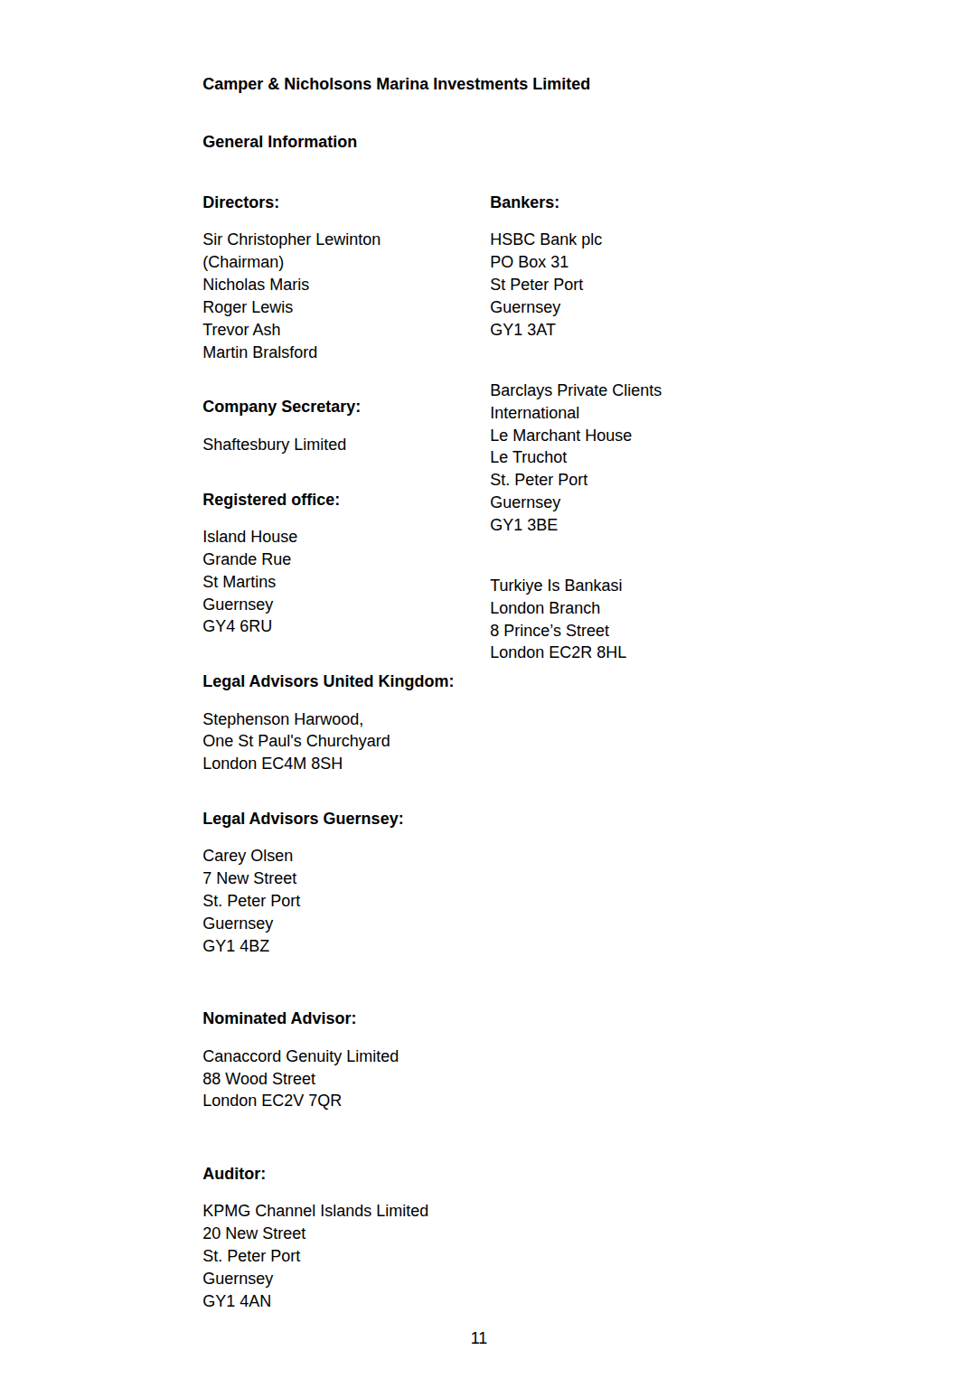Camper & Nicholsons Marina Investments Limited
General Information
Directors:
Sir Christopher Lewinton (Chairman)
Nicholas Maris
Roger Lewis
Trevor Ash
Martin Bralsford
Company Secretary:
Shaftesbury Limited
Registered office:
Island House
Grande Rue
St Martins
Guernsey
GY4 6RU
Legal Advisors United Kingdom:
Stephenson Harwood,
One St Paul's Churchyard
London EC4M 8SH
Legal Advisors Guernsey:
Carey Olsen
7 New Street
St. Peter Port
Guernsey
GY1 4BZ
Nominated Advisor:
Canaccord Genuity Limited
88 Wood Street
London EC2V 7QR
Auditor:
KPMG Channel Islands Limited
20 New Street
St. Peter Port
Guernsey
GY1 4AN
Bankers:
HSBC Bank plc
PO Box 31
St Peter Port
Guernsey
GY1 3AT
Barclays Private Clients International
Le Marchant House
Le Truchot
St. Peter Port
Guernsey
GY1 3BE
Turkiye Is Bankasi
London Branch
8 Prince’s Street
London EC2R 8HL
11